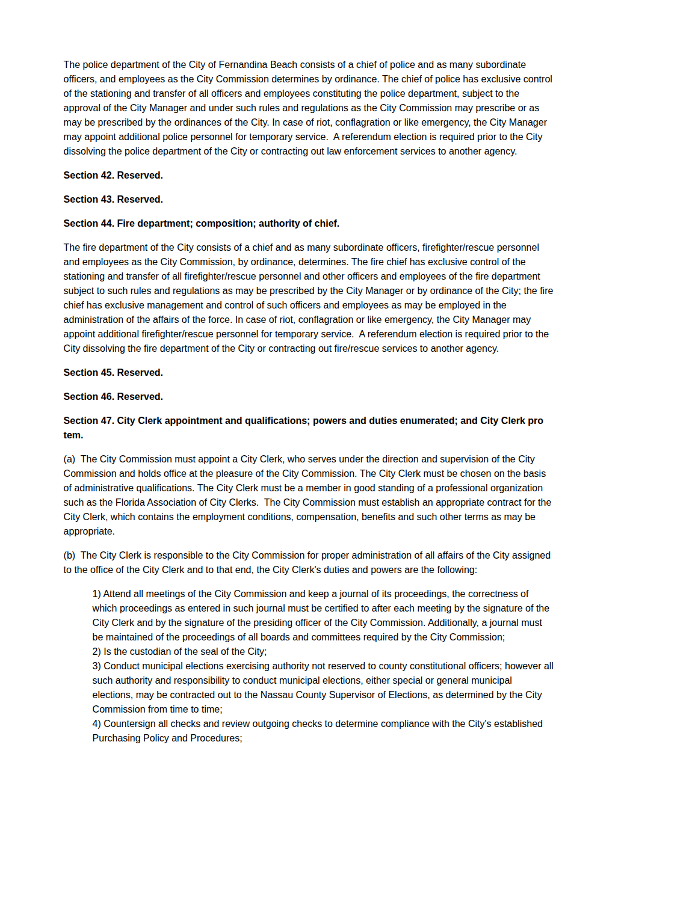The police department of the City of Fernandina Beach consists of a chief of police and as many subordinate officers, and employees as the City Commission determines by ordinance. The chief of police has exclusive control of the stationing and transfer of all officers and employees constituting the police department, subject to the approval of the City Manager and under such rules and regulations as the City Commission may prescribe or as may be prescribed by the ordinances of the City. In case of riot, conflagration or like emergency, the City Manager may appoint additional police personnel for temporary service. A referendum election is required prior to the City dissolving the police department of the City or contracting out law enforcement services to another agency.
Section 42. Reserved.
Section 43. Reserved.
Section 44. Fire department; composition; authority of chief.
The fire department of the City consists of a chief and as many subordinate officers, firefighter/rescue personnel and employees as the City Commission, by ordinance, determines. The fire chief has exclusive control of the stationing and transfer of all firefighter/rescue personnel and other officers and employees of the fire department subject to such rules and regulations as may be prescribed by the City Manager or by ordinance of the City; the fire chief has exclusive management and control of such officers and employees as may be employed in the administration of the affairs of the force. In case of riot, conflagration or like emergency, the City Manager may appoint additional firefighter/rescue personnel for temporary service. A referendum election is required prior to the City dissolving the fire department of the City or contracting out fire/rescue services to another agency.
Section 45. Reserved.
Section 46. Reserved.
Section 47. City Clerk appointment and qualifications; powers and duties enumerated; and City Clerk pro tem.
(a) The City Commission must appoint a City Clerk, who serves under the direction and supervision of the City Commission and holds office at the pleasure of the City Commission. The City Clerk must be chosen on the basis of administrative qualifications. The City Clerk must be a member in good standing of a professional organization such as the Florida Association of City Clerks. The City Commission must establish an appropriate contract for the City Clerk, which contains the employment conditions, compensation, benefits and such other terms as may be appropriate.
(b) The City Clerk is responsible to the City Commission for proper administration of all affairs of the City assigned to the office of the City Clerk and to that end, the City Clerk's duties and powers are the following:
1) Attend all meetings of the City Commission and keep a journal of its proceedings, the correctness of which proceedings as entered in such journal must be certified to after each meeting by the signature of the City Clerk and by the signature of the presiding officer of the City Commission. Additionally, a journal must be maintained of the proceedings of all boards and committees required by the City Commission;
2) Is the custodian of the seal of the City;
3) Conduct municipal elections exercising authority not reserved to county constitutional officers; however all such authority and responsibility to conduct municipal elections, either special or general municipal elections, may be contracted out to the Nassau County Supervisor of Elections, as determined by the City Commission from time to time;
4) Countersign all checks and review outgoing checks to determine compliance with the City's established Purchasing Policy and Procedures;